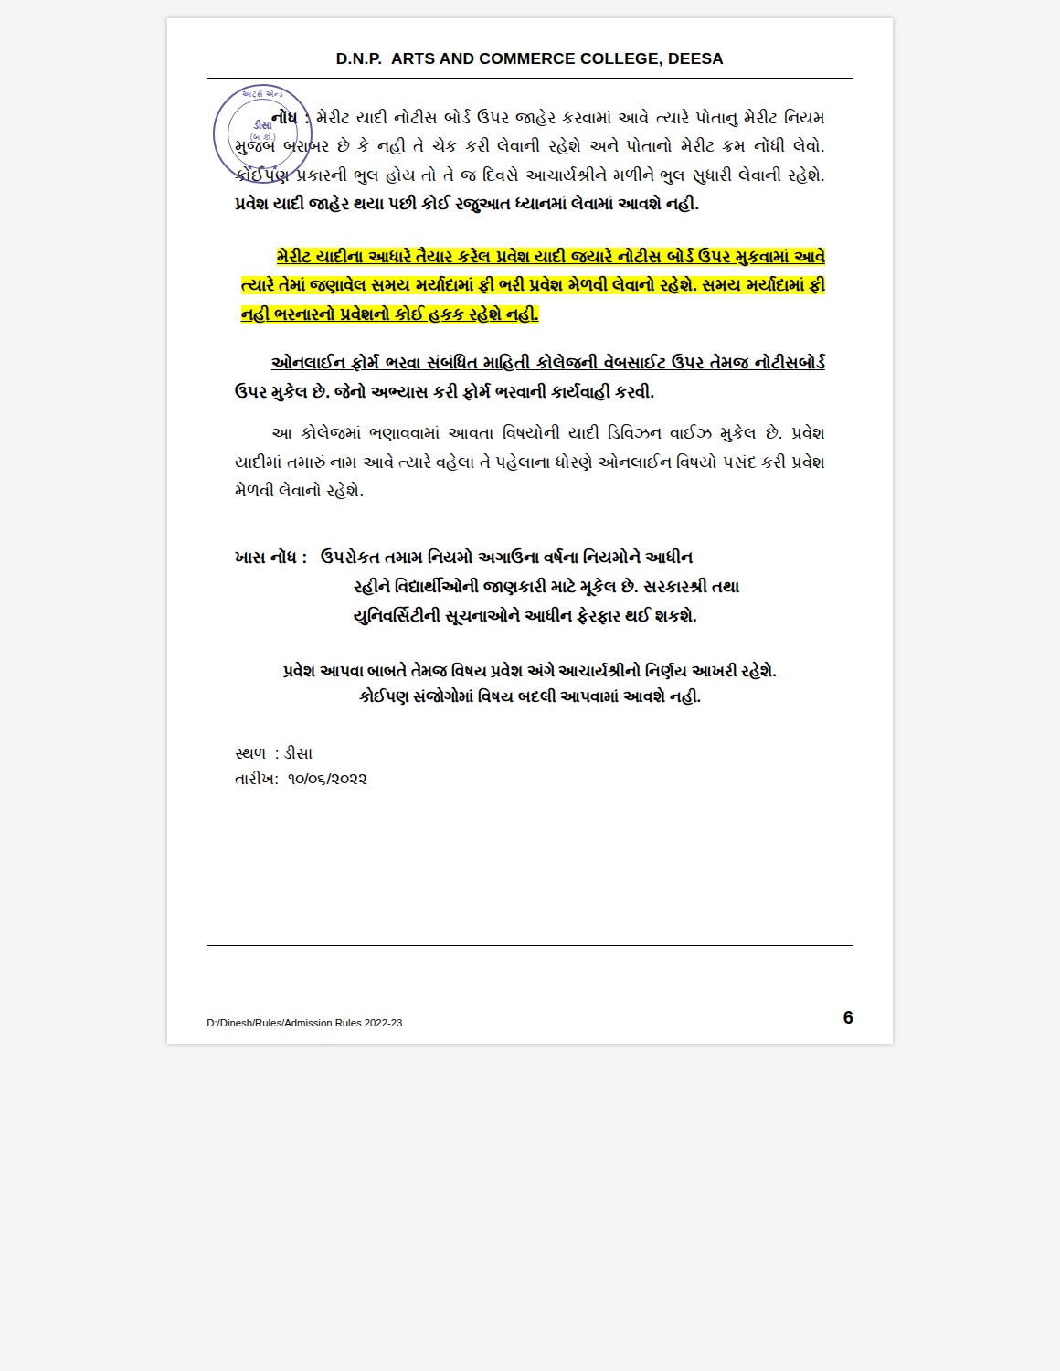D.N.P. ARTS AND COMMERCE COLLEGE, DEESA
આર્ટ્સ એન્ડ
ડીસા
(બ. કાં.)
★ ★ ★
નોંધ : મેરીટ યાદી નોટીસ બોર્ડ ઉપર જાહેર કરવામાં આવે ત્યારે પોતાનુ મેરીટ નિયમ મુજબ બરાબર છે કે નહી તે ચેક કરી લેવાની રહેશે અને પોતાનો મેરીટ ક્રમ નોંધી લેવો. કોઈપણ પ્રકારની ભુલ હોય તો તે જ દિવસે આચાર્યશ્રીને મળીને ભુલ સુધારી લેવાની રહેશે. પ્રવેશ યાદી જાહેર થયા પછી કોઈ રજુઆત ધ્યાનમાં લેવામાં આવશે નહી.
મેરીટ યાદીના આધારે તૈયાર કરેલ પ્રવેશ યાદી જયારે નોટીસ બોર્ડ ઉપર મુકવામાં આવે ત્યારે તેમાં જણાવેલ સમય મર્યાદામાં ફી ભરી પ્રવેશ મેળવી લેવાનો રહેશે. સમય મર્યાદામાં ફી નહી ભરનારનો પ્રવેશનો કોઈ હકક રહેશે નહી.
ઓનલાઈન ફોર્મ ભરવા સંબંધિત માહિતી કોલેજની વેબસાઈટ ઉપર તેમજ નોટીસબોર્ડ ઉપર મુકેલ છે. જેનો અભ્યાસ કરી ફોર્મ ભરવાની કાર્યવાહી કરવી.
આ કોલેજમાં ભણાવવામાં આવતા વિષયોની યાદી ડિવિઝન વાઈઝ મુકેલ છે. પ્રવેશ યાદીમાં તમારું નામ આવે ત્યારે વહેલા તે પહેલાના ધોરણે ઓનલાઈન વિષયો પસંદ કરી પ્રવેશ મેળવી લેવાનો રહેશે.
ખાસ નોંધ : ઉપરોકત તમામ નિયમો અગાઉના વર્ષના નિયમોને આધીન રહીને વિદ્યાર્થીઓની જાણકારી માટે મૂકેલ છે. સરકારશ્રી તથા યુનિવર્સિટીની સૂચનાઓને આધીન ફેરફાર થઈ શકશે.
પ્રવેશ આપવા બાબતે તેમજ વિષય પ્રવેશ અંગે આચાર્યશ્રીનો નિર્ણય આખરી રહેશે.
કોઈપણ સંજોગોમાં વિષય બદલી આપવામાં આવશે નહી.
સ્થળ : ડીસા
તારીખ: ૧૦/૦૬/૨૦૨૨
D:/Dinesh/Rules/Admission Rules 2022-23
6